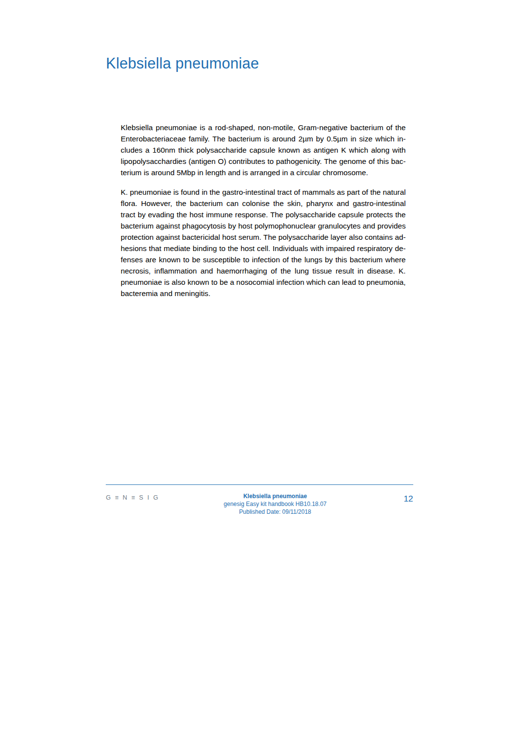Klebsiella pneumoniae
Klebsiella pneumoniae is a rod-shaped, non-motile, Gram-negative bacterium of the Enterobacteriaceae family. The bacterium is around 2µm by 0.5µm in size which includes a 160nm thick polysaccharide capsule known as antigen K which along with lipopolysacchardies (antigen O) contributes to pathogenicity. The genome of this bacterium is around 5Mbp in length and is arranged in a circular chromosome.
K. pneumoniae is found in the gastro-intestinal tract of mammals as part of the natural flora. However, the bacterium can colonise the skin, pharynx and gastro-intestinal tract by evading the host immune response. The polysaccharide capsule protects the bacterium against phagocytosis by host polymophonuclear granulocytes and provides protection against bactericidal host serum. The polysaccharide layer also contains adhesions that mediate binding to the host cell. Individuals with impaired respiratory defenses are known to be susceptible to infection of the lungs by this bacterium where necrosis, inflammation and haemorrhaging of the lung tissue result in disease. K. pneumoniae is also known to be a nosocomial infection which can lead to pneumonia, bacteremia and meningitis.
G ≡ N ≡ S I G
Klebsiella pneumoniae
genesig Easy kit handbook HB10.18.07
Published Date: 09/11/2018
12